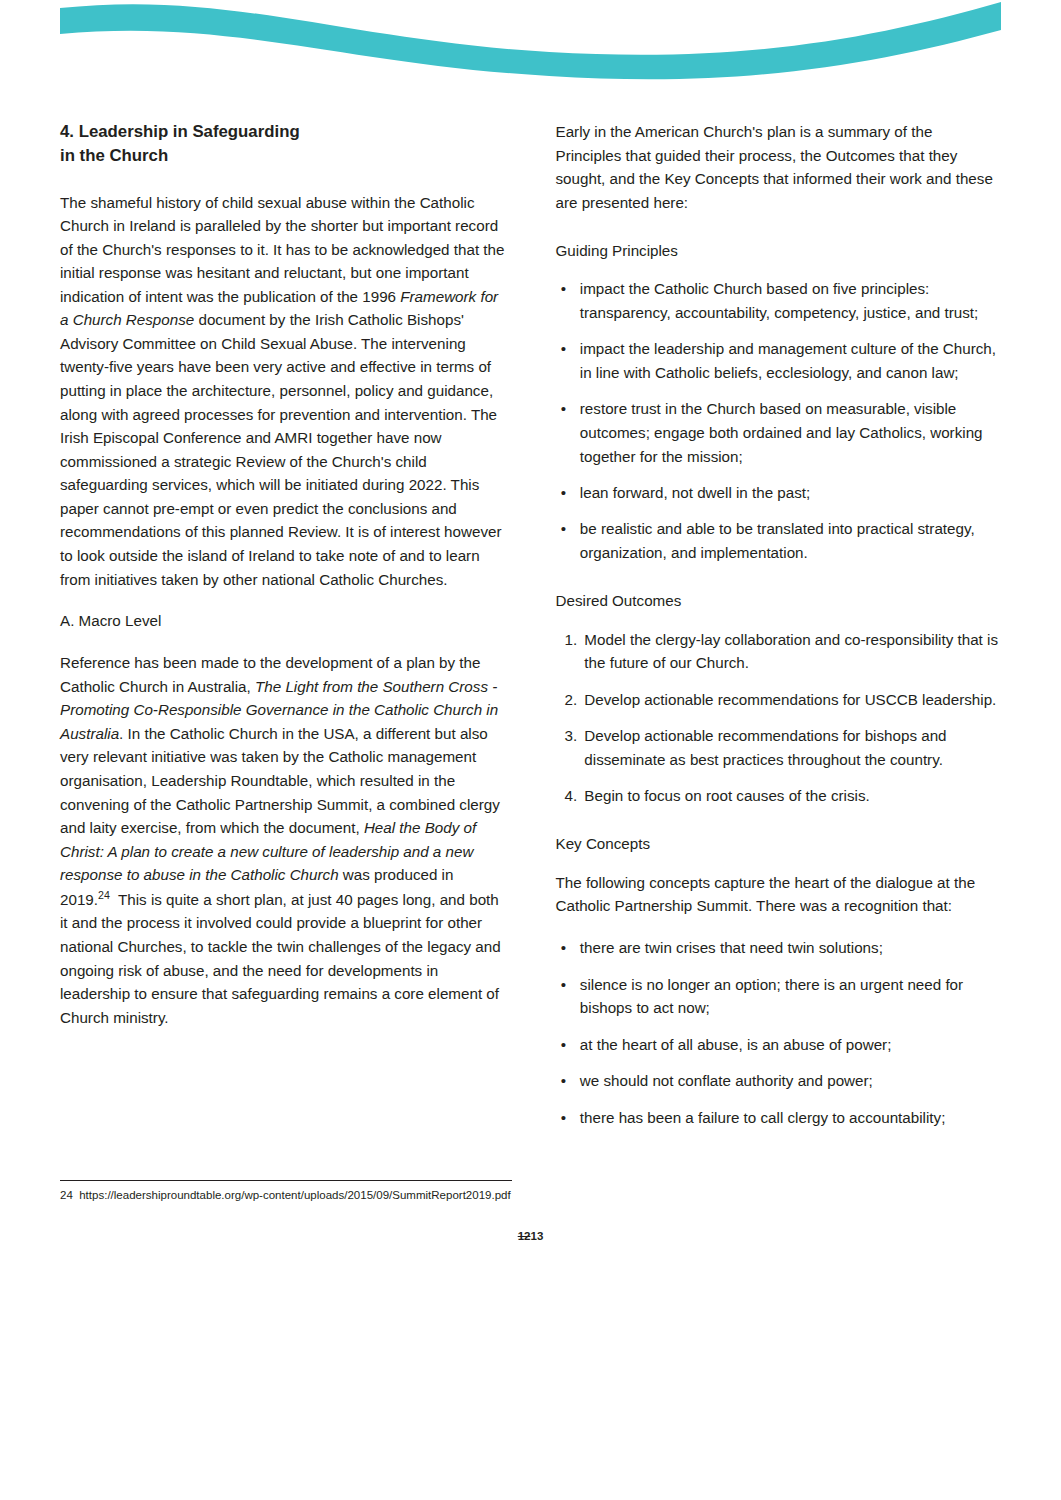4. Leadership in Safeguarding
in the Church
The shameful history of child sexual abuse within the Catholic Church in Ireland is paralleled by the shorter but important record of the Church's responses to it. It has to be acknowledged that the initial response was hesitant and reluctant, but one important indication of intent was the publication of the 1996 Framework for a Church Response document by the Irish Catholic Bishops' Advisory Committee on Child Sexual Abuse. The intervening twenty-five years have been very active and effective in terms of putting in place the architecture, personnel, policy and guidance, along with agreed processes for prevention and intervention. The Irish Episcopal Conference and AMRI together have now commissioned a strategic Review of the Church's child safeguarding services, which will be initiated during 2022. This paper cannot pre-empt or even predict the conclusions and recommendations of this planned Review. It is of interest however to look outside the island of Ireland to take note of and to learn from initiatives taken by other national Catholic Churches.
A. Macro Level
Reference has been made to the development of a plan by the Catholic Church in Australia, The Light from the Southern Cross - Promoting Co-Responsible Governance in the Catholic Church in Australia. In the Catholic Church in the USA, a different but also very relevant initiative was taken by the Catholic management organisation, Leadership Roundtable, which resulted in the convening of the Catholic Partnership Summit, a combined clergy and laity exercise, from which the document, Heal the Body of Christ: A plan to create a new culture of leadership and a new response to abuse in the Catholic Church was produced in 2019.24 This is quite a short plan, at just 40 pages long, and both it and the process it involved could provide a blueprint for other national Churches, to tackle the twin challenges of the legacy and ongoing risk of abuse, and the need for developments in leadership to ensure that safeguarding remains a core element of Church ministry.
Early in the American Church's plan is a summary of the Principles that guided their process, the Outcomes that they sought, and the Key Concepts that informed their work and these are presented here:
Guiding Principles
impact the Catholic Church based on five principles: transparency, accountability, competency, justice, and trust;
impact the leadership and management culture of the Church, in line with Catholic beliefs, ecclesiology, and canon law;
restore trust in the Church based on measurable, visible outcomes; engage both ordained and lay Catholics, working together for the mission;
lean forward, not dwell in the past;
be realistic and able to be translated into practical strategy, organization, and implementation.
Desired Outcomes
Model the clergy-lay collaboration and co-responsibility that is the future of our Church.
Develop actionable recommendations for USCCB leadership.
Develop actionable recommendations for bishops and disseminate as best practices throughout the country.
Begin to focus on root causes of the crisis.
Key Concepts
The following concepts capture the heart of the dialogue at the Catholic Partnership Summit. There was a recognition that:
there are twin crises that need twin solutions;
silence is no longer an option; there is an urgent need for bishops to act now;
at the heart of all abuse, is an abuse of power;
we should not conflate authority and power;
there has been a failure to call clergy to accountability;
24 https://leadershiproundtable.org/wp-content/uploads/2015/09/SummitReport2019.pdf
1213